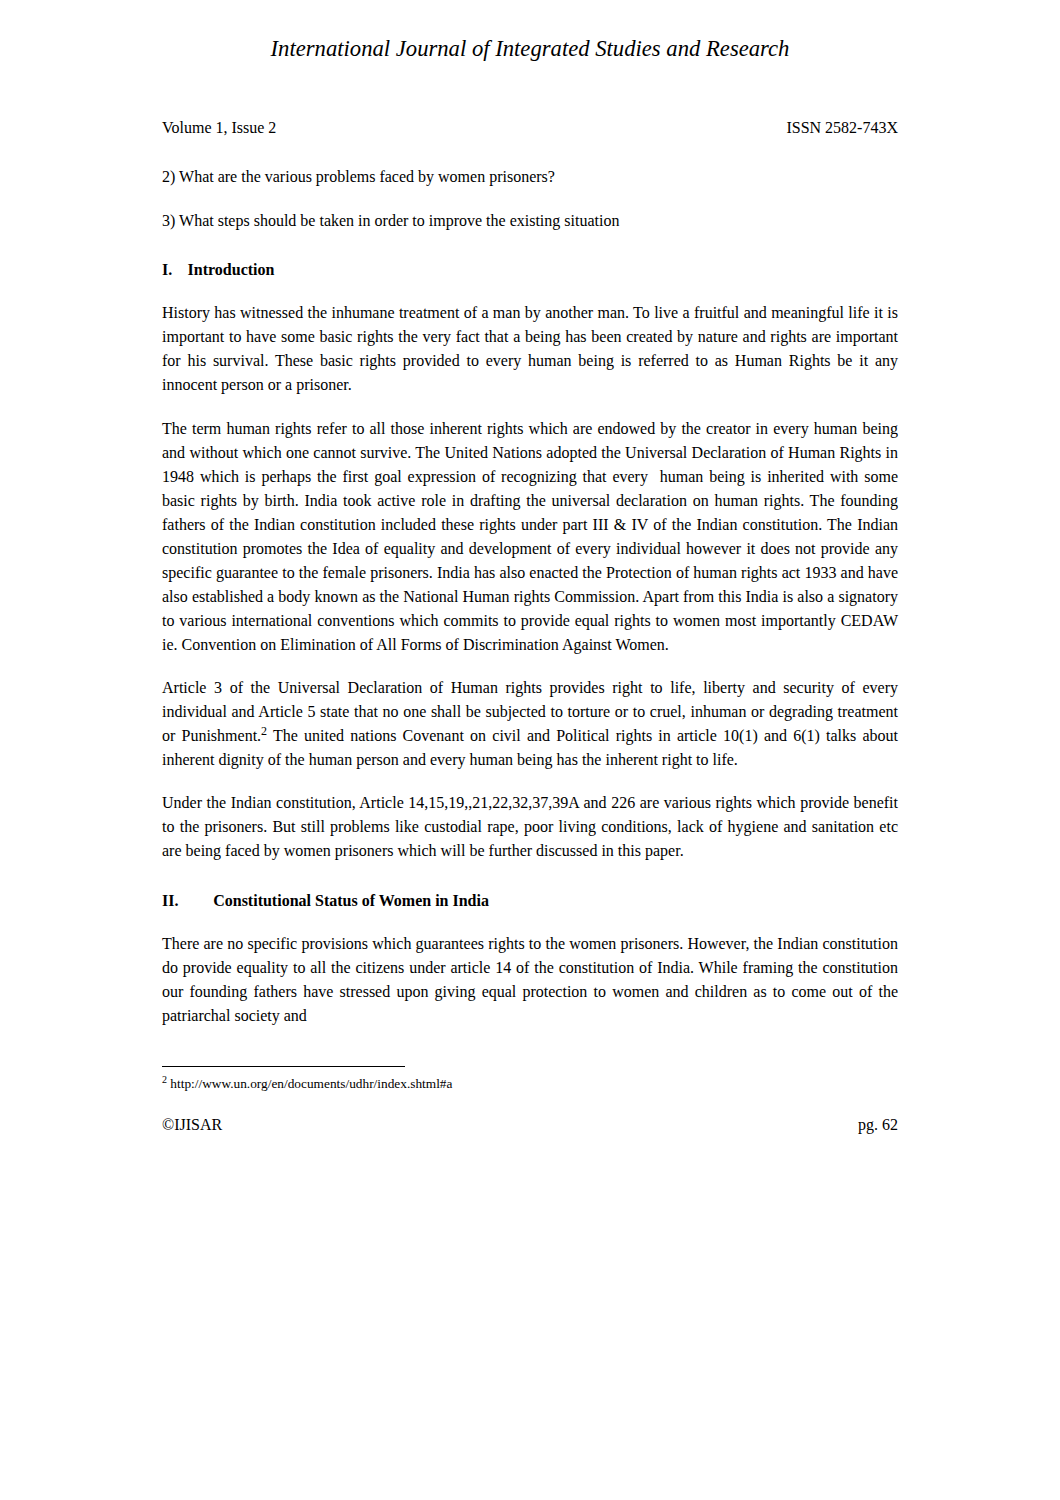International Journal of Integrated Studies and Research
Volume 1, Issue 2 ISSN 2582-743X
2) What are the various problems faced by women prisoners?
3) What steps should be taken in order to improve the existing situation
I. Introduction
History has witnessed the inhumane treatment of a man by another man. To live a fruitful and meaningful life it is important to have some basic rights the very fact that a being has been created by nature and rights are important for his survival. These basic rights provided to every human being is referred to as Human Rights be it any innocent person or a prisoner.
The term human rights refer to all those inherent rights which are endowed by the creator in every human being and without which one cannot survive. The United Nations adopted the Universal Declaration of Human Rights in 1948 which is perhaps the first goal expression of recognizing that every human being is inherited with some basic rights by birth. India took active role in drafting the universal declaration on human rights. The founding fathers of the Indian constitution included these rights under part III & IV of the Indian constitution. The Indian constitution promotes the Idea of equality and development of every individual however it does not provide any specific guarantee to the female prisoners. India has also enacted the Protection of human rights act 1933 and have also established a body known as the National Human rights Commission. Apart from this India is also a signatory to various international conventions which commits to provide equal rights to women most importantly CEDAW ie. Convention on Elimination of All Forms of Discrimination Against Women.
Article 3 of the Universal Declaration of Human rights provides right to life, liberty and security of every individual and Article 5 state that no one shall be subjected to torture or to cruel, inhuman or degrading treatment or Punishment.2 The united nations Covenant on civil and Political rights in article 10(1) and 6(1) talks about inherent dignity of the human person and every human being has the inherent right to life.
Under the Indian constitution, Article 14,15,19,,21,22,32,37,39A and 226 are various rights which provide benefit to the prisoners. But still problems like custodial rape, poor living conditions, lack of hygiene and sanitation etc are being faced by women prisoners which will be further discussed in this paper.
II. Constitutional Status of Women in India
There are no specific provisions which guarantees rights to the women prisoners. However, the Indian constitution do provide equality to all the citizens under article 14 of the constitution of India. While framing the constitution our founding fathers have stressed upon giving equal protection to women and children as to come out of the patriarchal society and
2 http://www.un.org/en/documents/udhr/index.shtml#a
©IJISAR pg. 62